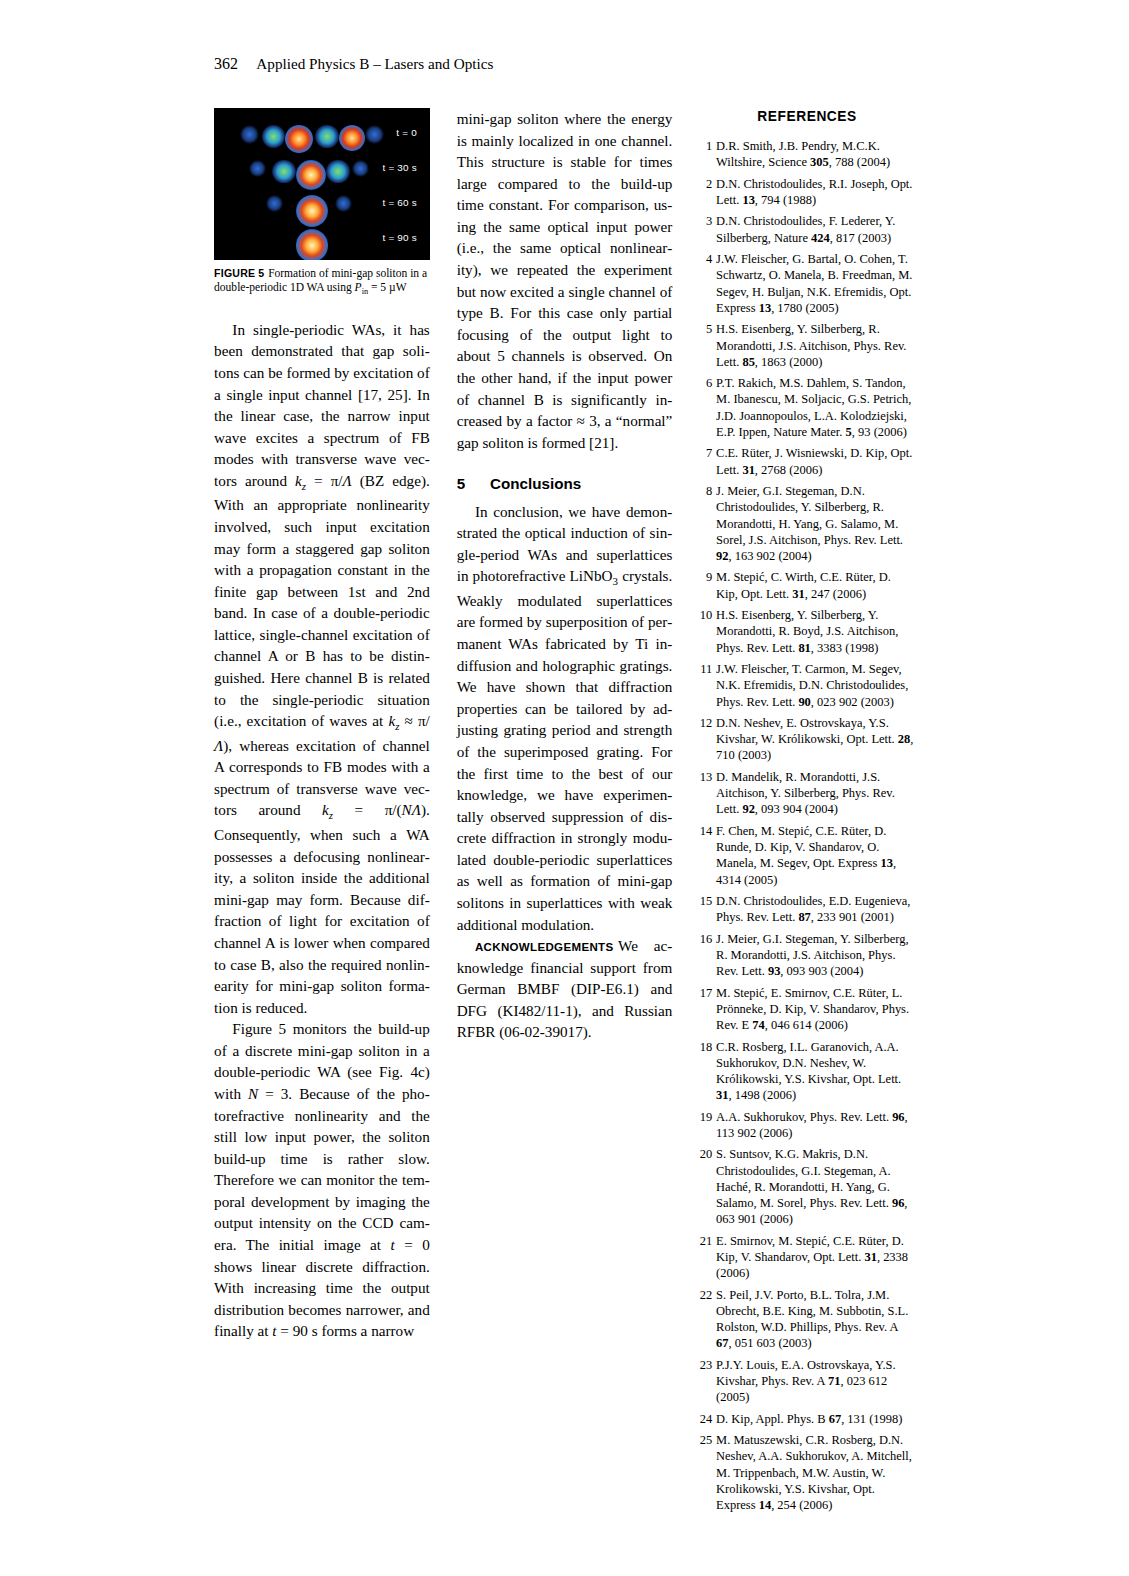362 Applied Physics B – Lasers and Optics
t = 0
t = 30 s
t = 60 s
t = 90 s
FIGURE 5 Formation of mini-gap soliton in a double-periodic 1D WA using Pin = 5 µW
In single-periodic WAs, it has been demonstrated that gap solitons can be formed by excitation of a single input channel [17, 25]. In the linear case, the narrow input wave excites a spectrum of FB modes with transverse wave vectors around kz = π/Λ (BZ edge). With an appropriate nonlinearity involved, such input excitation may form a staggered gap soliton with a propagation constant in the finite gap between 1st and 2nd band. In case of a double-periodic lattice, single-channel excitation of channel A or B has to be distinguished. Here channel B is related to the single-periodic situation (i.e., excitation of waves at kz ≈ π/Λ), whereas excitation of channel A corresponds to FB modes with a spectrum of transverse wave vectors around kz = π/(NΛ). Consequently, when such a WA possesses a defocusing nonlinearity, a soliton inside the additional mini-gap may form. Because diffraction of light for excitation of channel A is lower when compared to case B, also the required nonlinearity for mini-gap soliton formation is reduced.
Figure 5 monitors the build-up of a discrete mini-gap soliton in a double-periodic WA (see Fig. 4c) with N = 3. Because of the photorefractive nonlinearity and the still low input power, the soliton build-up time is rather slow. Therefore we can monitor the temporal development by imaging the output intensity on the CCD camera. The initial image at t = 0 shows linear discrete diffraction. With increasing time the output distribution becomes narrower, and finally at t = 90 s forms a narrow
mini-gap soliton where the energy is mainly localized in one channel. This structure is stable for times large compared to the build-up time constant. For comparison, using the same optical input power (i.e., the same optical nonlinearity), we repeated the experiment but now excited a single channel of type B. For this case only partial focusing of the output light to about 5 channels is observed. On the other hand, if the input power of channel B is significantly increased by a factor ≈ 3, a “normal” gap soliton is formed [21].
5 Conclusions
In conclusion, we have demonstrated the optical induction of single-period WAs and superlattices in photorefractive LiNbO3 crystals. Weakly modulated superlattices are formed by superposition of permanent WAs fabricated by Ti in-diffusion and holographic gratings. We have shown that diffraction properties can be tailored by adjusting grating period and strength of the superimposed grating. For the first time to the best of our knowledge, we have experimentally observed suppression of discrete diffraction in strongly modulated double-periodic superlattices as well as formation of mini-gap solitons in superlattices with weak additional modulation.
ACKNOWLEDGEMENTSWe acknowledge financial support from German BMBF (DIP-E6.1) and DFG (KI482/11-1), and Russian RFBR (06-02-39017).
REFERENCES
D.R. Smith, J.B. Pendry, M.C.K. Wiltshire, Science 305, 788 (2004)
D.N. Christodoulides, R.I. Joseph, Opt. Lett. 13, 794 (1988)
D.N. Christodoulides, F. Lederer, Y. Silberberg, Nature 424, 817 (2003)
J.W. Fleischer, G. Bartal, O. Cohen, T. Schwartz, O. Manela, B. Freedman, M. Segev, H. Buljan, N.K. Efremidis, Opt. Express 13, 1780 (2005)
H.S. Eisenberg, Y. Silberberg, R. Morandotti, J.S. Aitchison, Phys. Rev. Lett. 85, 1863 (2000)
P.T. Rakich, M.S. Dahlem, S. Tandon, M. Ibanescu, M. Soljacic, G.S. Petrich, J.D. Joannopoulos, L.A. Kolodziejski, E.P. Ippen, Nature Mater. 5, 93 (2006)
C.E. Rüter, J. Wisniewski, D. Kip, Opt. Lett. 31, 2768 (2006)
J. Meier, G.I. Stegeman, D.N. Christodoulides, Y. Silberberg, R. Morandotti, H. Yang, G. Salamo, M. Sorel, J.S. Aitchison, Phys. Rev. Lett. 92, 163 902 (2004)
M. Stepić, C. Wirth, C.E. Rüter, D. Kip, Opt. Lett. 31, 247 (2006)
H.S. Eisenberg, Y. Silberberg, Y. Morandotti, R. Boyd, J.S. Aitchison, Phys. Rev. Lett. 81, 3383 (1998)
J.W. Fleischer, T. Carmon, M. Segev, N.K. Efremidis, D.N. Christodoulides, Phys. Rev. Lett. 90, 023 902 (2003)
D.N. Neshev, E. Ostrovskaya, Y.S. Kivshar, W. Królikowski, Opt. Lett. 28, 710 (2003)
D. Mandelik, R. Morandotti, J.S. Aitchison, Y. Silberberg, Phys. Rev. Lett. 92, 093 904 (2004)
F. Chen, M. Stepić, C.E. Rüter, D. Runde, D. Kip, V. Shandarov, O. Manela, M. Segev, Opt. Express 13, 4314 (2005)
D.N. Christodoulides, E.D. Eugenieva, Phys. Rev. Lett. 87, 233 901 (2001)
J. Meier, G.I. Stegeman, Y. Silberberg, R. Morandotti, J.S. Aitchison, Phys. Rev. Lett. 93, 093 903 (2004)
M. Stepić, E. Smirnov, C.E. Rüter, L. Prönneke, D. Kip, V. Shandarov, Phys. Rev. E 74, 046 614 (2006)
C.R. Rosberg, I.L. Garanovich, A.A. Sukhorukov, D.N. Neshev, W. Królikowski, Y.S. Kivshar, Opt. Lett. 31, 1498 (2006)
A.A. Sukhorukov, Phys. Rev. Lett. 96, 113 902 (2006)
S. Suntsov, K.G. Makris, D.N. Christodoulides, G.I. Stegeman, A. Haché, R. Morandotti, H. Yang, G. Salamo, M. Sorel, Phys. Rev. Lett. 96, 063 901 (2006)
E. Smirnov, M. Stepić, C.E. Rüter, D. Kip, V. Shandarov, Opt. Lett. 31, 2338 (2006)
S. Peil, J.V. Porto, B.L. Tolra, J.M. Obrecht, B.E. King, M. Subbotin, S.L. Rolston, W.D. Phillips, Phys. Rev. A 67, 051 603 (2003)
P.J.Y. Louis, E.A. Ostrovskaya, Y.S. Kivshar, Phys. Rev. A 71, 023 612 (2005)
D. Kip, Appl. Phys. B 67, 131 (1998)
M. Matuszewski, C.R. Rosberg, D.N. Neshev, A.A. Sukhorukov, A. Mitchell, M. Trippenbach, M.W. Austin, W. Krolikowski, Y.S. Kivshar, Opt. Express 14, 254 (2006)